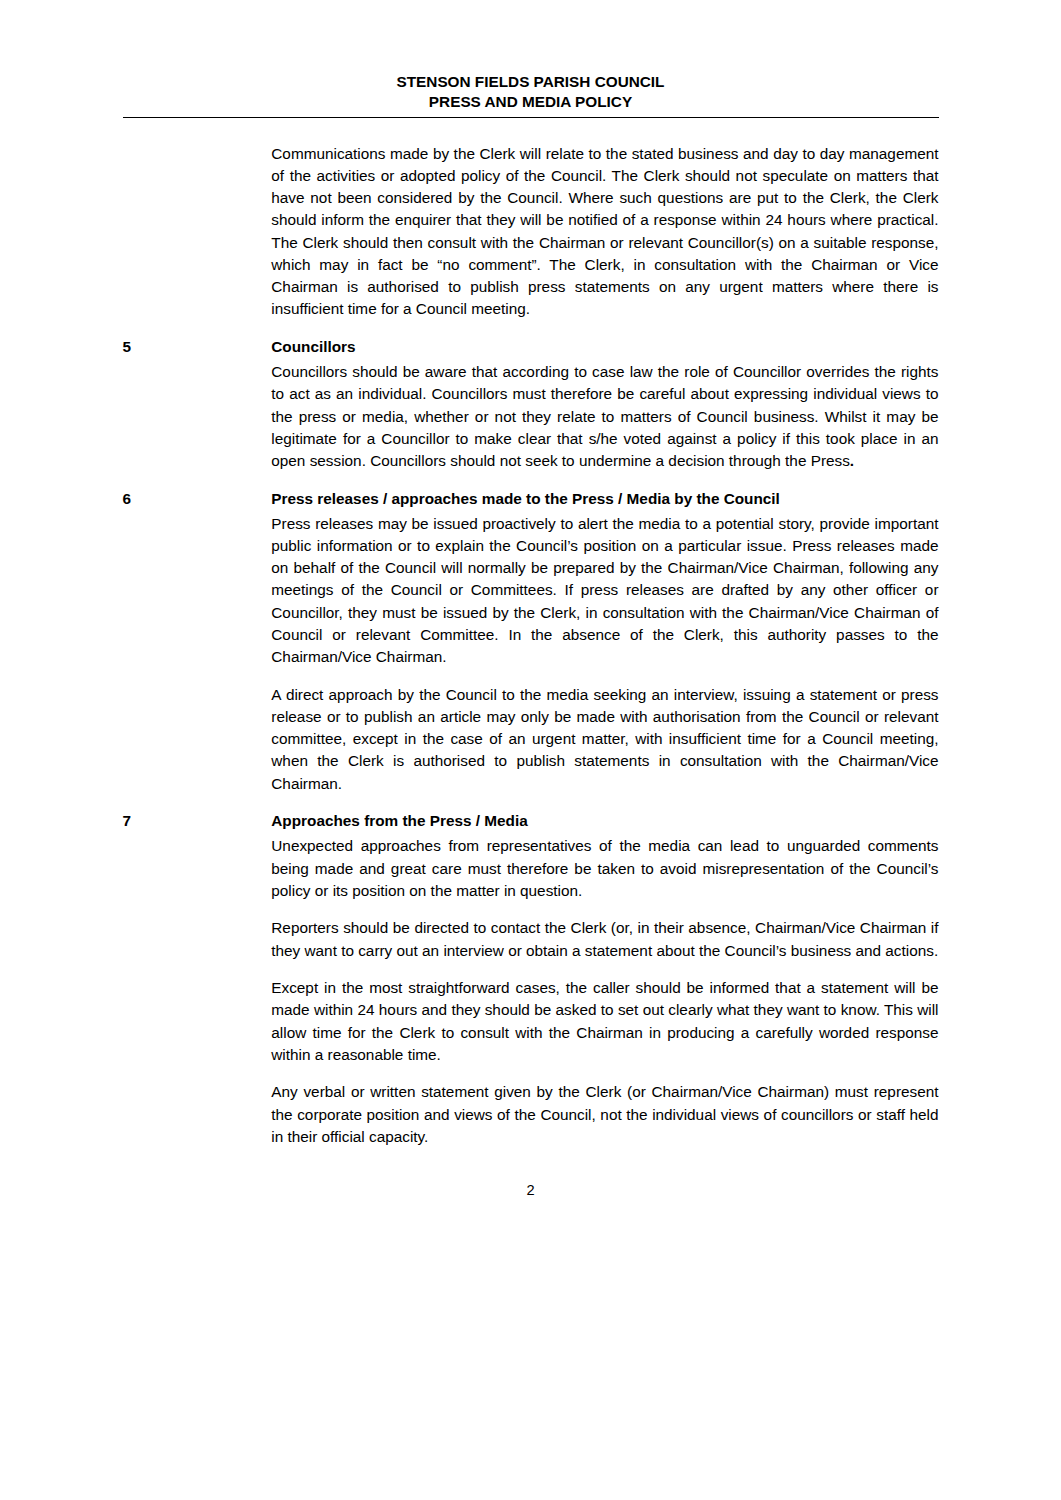STENSON FIELDS PARISH COUNCIL PRESS AND MEDIA POLICY
Communications made by the Clerk will relate to the stated business and day to day management of the activities or adopted policy of the Council. The Clerk should not speculate on matters that have not been considered by the Council. Where such questions are put to the Clerk, the Clerk should inform the enquirer that they will be notified of a response within 24 hours where practical. The Clerk should then consult with the Chairman or relevant Councillor(s) on a suitable response, which may in fact be “no comment”. The Clerk, in consultation with the Chairman or Vice Chairman is authorised to publish press statements on any urgent matters where there is insufficient time for a Council meeting.
5
Councillors
Councillors should be aware that according to case law the role of Councillor overrides the rights to act as an individual. Councillors must therefore be careful about expressing individual views to the press or media, whether or not they relate to matters of Council business. Whilst it may be legitimate for a Councillor to make clear that s/he voted against a policy if this took place in an open session. Councillors should not seek to undermine a decision through the Press.
6
Press releases / approaches made to the Press / Media by the Council
Press releases may be issued proactively to alert the media to a potential story, provide important public information or to explain the Council’s position on a particular issue. Press releases made on behalf of the Council will normally be prepared by the Chairman/Vice Chairman, following any meetings of the Council or Committees. If press releases are drafted by any other officer or Councillor, they must be issued by the Clerk, in consultation with the Chairman/Vice Chairman of Council or relevant Committee. In the absence of the Clerk, this authority passes to the Chairman/Vice Chairman.
A direct approach by the Council to the media seeking an interview, issuing a statement or press release or to publish an article may only be made with authorisation from the Council or relevant committee, except in the case of an urgent matter, with insufficient time for a Council meeting, when the Clerk is authorised to publish statements in consultation with the Chairman/Vice Chairman.
7
Approaches from the Press / Media
Unexpected approaches from representatives of the media can lead to unguarded comments being made and great care must therefore be taken to avoid misrepresentation of the Council’s policy or its position on the matter in question.
Reporters should be directed to contact the Clerk (or, in their absence, Chairman/Vice Chairman if they want to carry out an interview or obtain a statement about the Council’s business and actions.
Except in the most straightforward cases, the caller should be informed that a statement will be made within 24 hours and they should be asked to set out clearly what they want to know. This will allow time for the Clerk to consult with the Chairman in producing a carefully worded response within a reasonable time.
Any verbal or written statement given by the Clerk (or Chairman/Vice Chairman) must represent the corporate position and views of the Council, not the individual views of councillors or staff held in their official capacity.
2